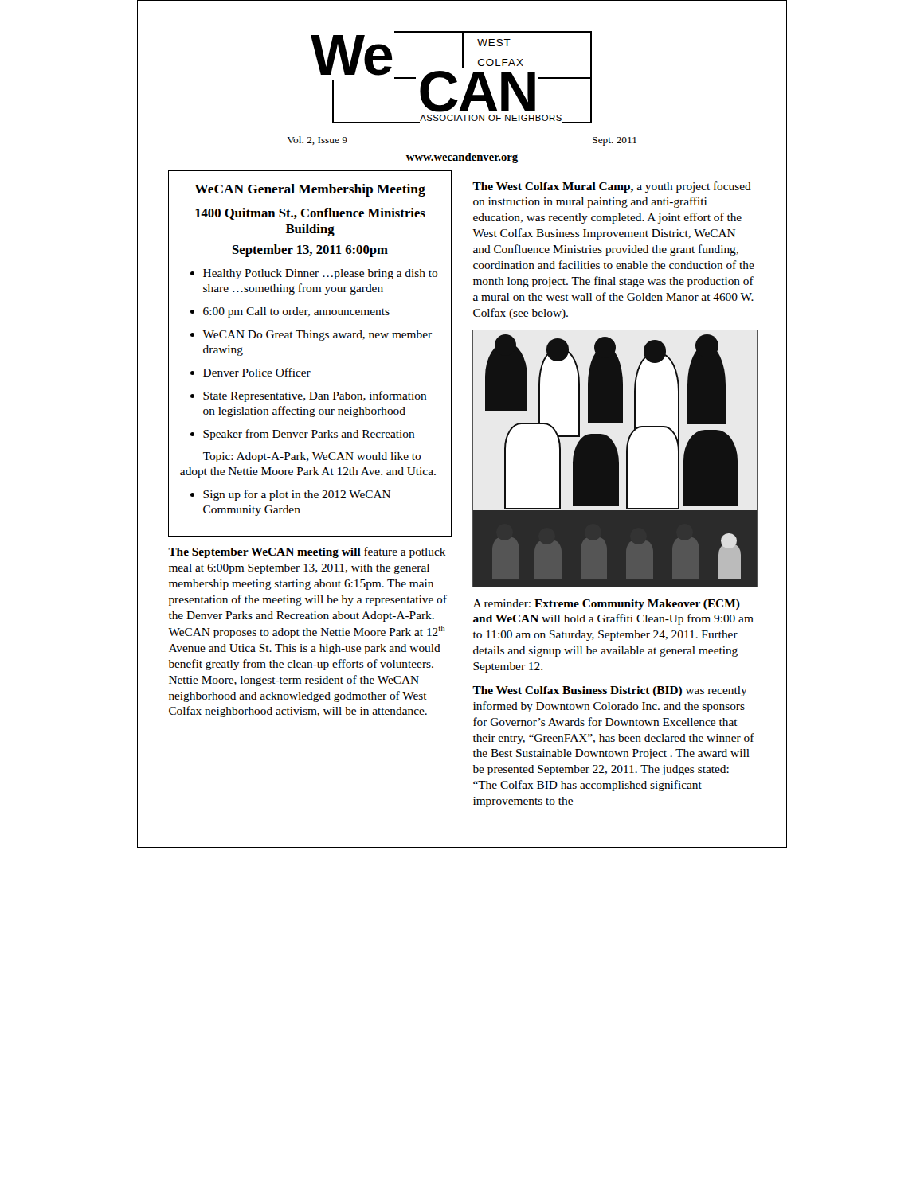We
CAN
WEST
COLFAX
ASSOCIATION OF NEIGHBORS
Vol. 2, Issue 9 Sept. 2011
www.wecandenver.org
WeCAN General Membership Meeting
1400 Quitman St., Confluence Ministries Building
September 13, 2011 6:00pm
Healthy Potluck Dinner …please bring a dish to share …something from your garden
6:00 pm Call to order, announcements
WeCAN Do Great Things award, new member drawing
Denver Police Officer
State Representative, Dan Pabon, information on legislation affecting our neighborhood
Speaker from Denver Parks and Recreation
Topic: Adopt-A-Park, WeCAN would like to adopt the Nettie Moore Park At 12th Ave. and Utica.
Sign up for a plot in the 2012 WeCAN Community Garden
The September WeCAN meeting will feature a potluck meal at 6:00pm September 13, 2011, with the general membership meeting starting about 6:15pm. The main presentation of the meeting will be by a representative of the Denver Parks and Recreation about Adopt-A-Park. WeCAN proposes to adopt the Nettie Moore Park at 12th Avenue and Utica St. This is a high-use park and would benefit greatly from the clean-up efforts of volunteers. Nettie Moore, longest-term resident of the WeCAN neighborhood and acknowledged godmother of West Colfax neighborhood activism, will be in attendance.
The West Colfax Mural Camp, a youth project focused on instruction in mural painting and anti-graffiti education, was recently completed. A joint effort of the West Colfax Business Improvement District, WeCAN and Confluence Ministries provided the grant funding, coordination and facilities to enable the conduction of the month long project. The final stage was the production of a mural on the west wall of the Golden Manor at 4600 W. Colfax (see below).
A reminder: Extreme Community Makeover (ECM) and WeCAN will hold a Graffiti Clean-Up from 9:00 am to 11:00 am on Saturday, September 24, 2011. Further details and signup will be available at general meeting September 12.
The West Colfax Business District (BID) was recently informed by Downtown Colorado Inc. and the sponsors for Governor’s Awards for Downtown Excellence that their entry, “GreenFAX”, has been declared the winner of the Best Sustainable Downtown Project . The award will be presented September 22, 2011. The judges stated: “The Colfax BID has accomplished significant improvements to the